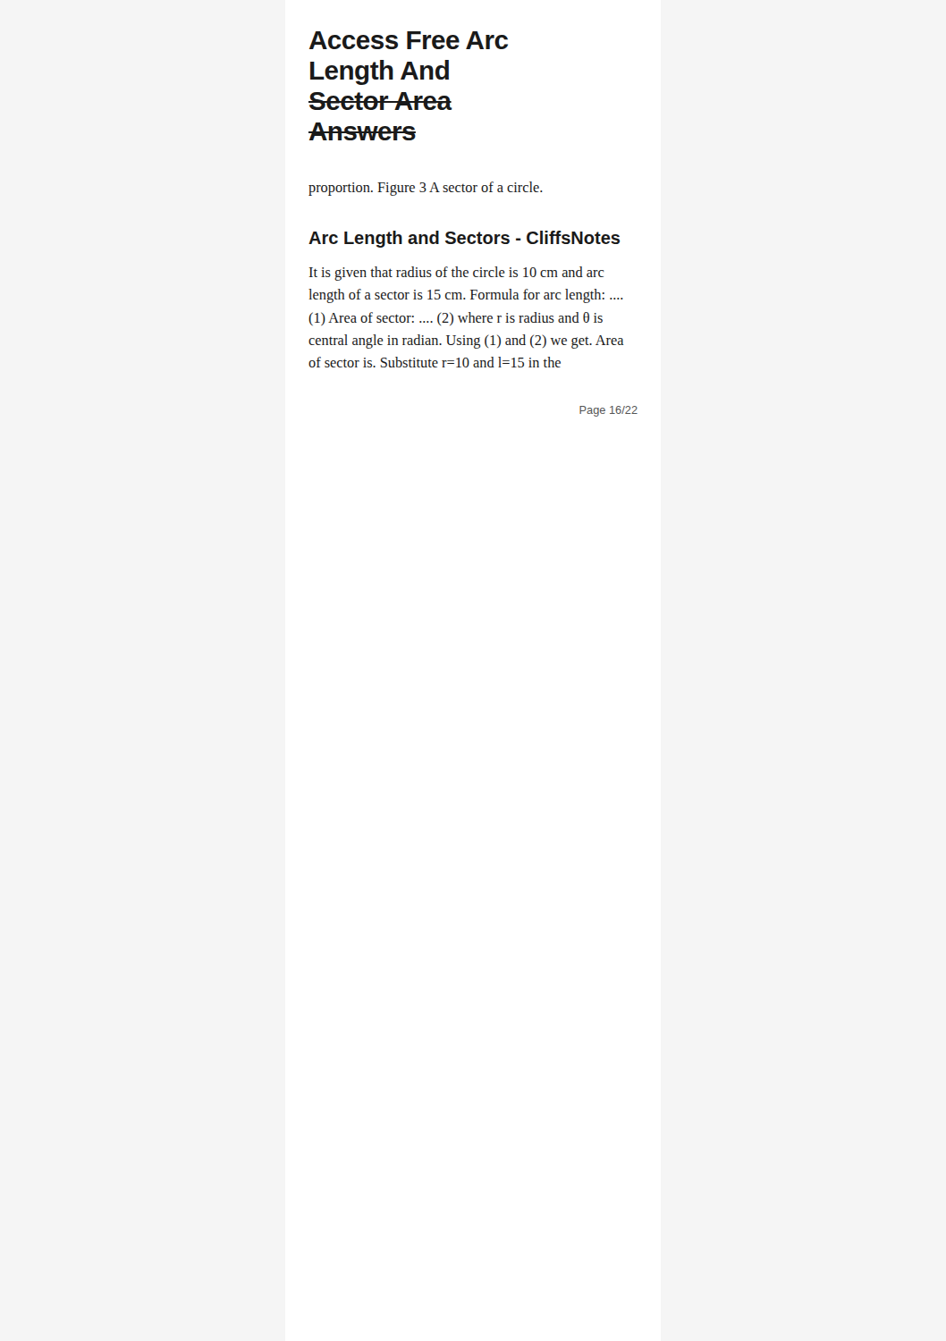Access Free Arc
Length And
Sector Area
Answers
proportion. Figure 3 A sector of a circle.
Arc Length and Sectors - CliffsNotes
It is given that radius of the circle is 10 cm and arc length of a sector is 15 cm. Formula for arc length: .... (1) Area of sector: .... (2) where r is radius and θ is central angle in radian. Using (1) and (2) we get. Area of sector is. Substitute r=10 and l=15 in the
Page 16/22